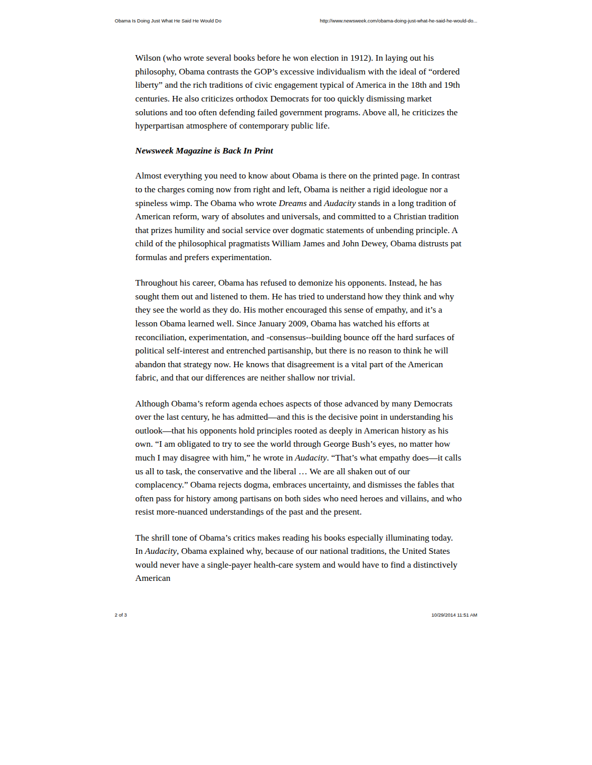Obama Is Doing Just What He Said He Would Do
http://www.newsweek.com/obama-doing-just-what-he-said-he-would-do...
Wilson (who wrote several books before he won election in 1912). In laying out his philosophy, Obama contrasts the GOP’s excessive individualism with the ideal of “ordered liberty” and the rich traditions of civic engagement typical of America in the 18th and 19th centuries. He also criticizes orthodox Democrats for too quickly dismissing market solutions and too often defending failed government programs. Above all, he criticizes the hyperpartisan atmosphere of contemporary public life.
Newsweek Magazine is Back In Print
Almost everything you need to know about Obama is there on the printed page. In contrast to the charges coming now from right and left, Obama is neither a rigid ideologue nor a spineless wimp. The Obama who wrote Dreams and Audacity stands in a long tradition of American reform, wary of absolutes and universals, and committed to a Christian tradition that prizes humility and social service over dogmatic statements of unbending principle. A child of the philosophical pragmatists William James and John Dewey, Obama distrusts pat formulas and prefers experimentation.
Throughout his career, Obama has refused to demonize his opponents. Instead, he has sought them out and listened to them. He has tried to understand how they think and why they see the world as they do. His mother encouraged this sense of empathy, and it’s a lesson Obama learned well. Since January 2009, Obama has watched his efforts at reconciliation, experimentation, and -consensus--building bounce off the hard surfaces of political self-interest and entrenched partisanship, but there is no reason to think he will abandon that strategy now. He knows that disagreement is a vital part of the American fabric, and that our differences are neither shallow nor trivial.
Although Obama’s reform agenda echoes aspects of those advanced by many Democrats over the last century, he has admitted—and this is the decisive point in understanding his outlook—that his opponents hold principles rooted as deeply in American history as his own. “I am obligated to try to see the world through George Bush’s eyes, no matter how much I may disagree with him,” he wrote in Audacity. “That’s what empathy does—it calls us all to task, the conservative and the liberal … We are all shaken out of our complacency.” Obama rejects dogma, embraces uncertainty, and dismisses the fables that often pass for history among partisans on both sides who need heroes and villains, and who resist more-nuanced understandings of the past and the present.
The shrill tone of Obama’s critics makes reading his books especially illuminating today. In Audacity, Obama explained why, because of our national traditions, the United States would never have a single-payer health-care system and would have to find a distinctively American
2 of 3
10/29/2014 11:51 AM